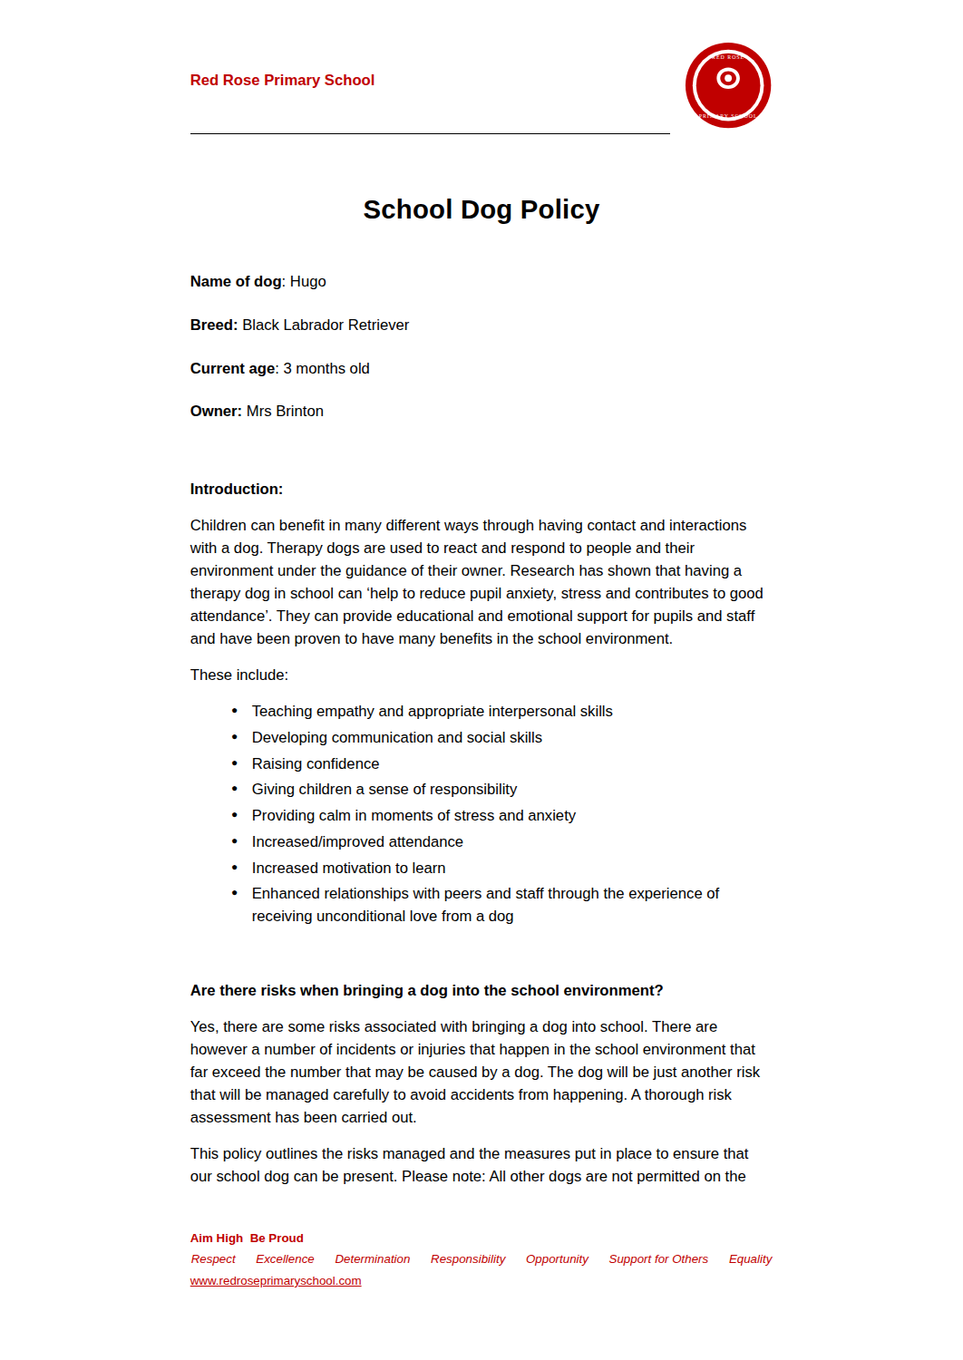Red Rose Primary School
RED ROSE PRIMARY SCHOOL
School Dog Policy
Name of dog: Hugo
Breed: Black Labrador Retriever
Current age: 3 months old
Owner: Mrs Brinton
Introduction:
Children can benefit in many different ways through having contact and interactions with a dog. Therapy dogs are used to react and respond to people and their environment under the guidance of their owner. Research has shown that having a therapy dog in school can ‘help to reduce pupil anxiety, stress and contributes to good attendance’. They can provide educational and emotional support for pupils and staff and have been proven to have many benefits in the school environment.
These include:
Teaching empathy and appropriate interpersonal skills
Developing communication and social skills
Raising confidence
Giving children a sense of responsibility
Providing calm in moments of stress and anxiety
Increased/improved attendance
Increased motivation to learn
Enhanced relationships with peers and staff through the experience of receiving unconditional love from a dog
Are there risks when bringing a dog into the school environment?
Yes, there are some risks associated with bringing a dog into school. There are however a number of incidents or injuries that happen in the school environment that far exceed the number that may be caused by a dog. The dog will be just another risk that will be managed carefully to avoid accidents from happening. A thorough risk assessment has been carried out.
This policy outlines the risks managed and the measures put in place to ensure that our school dog can be present. Please note: All other dogs are not permitted on the
Aim High Be Proud
Respect Excellence Determination Responsibility Opportunity Support for Others Equality
www.redroseprimaryschool.com